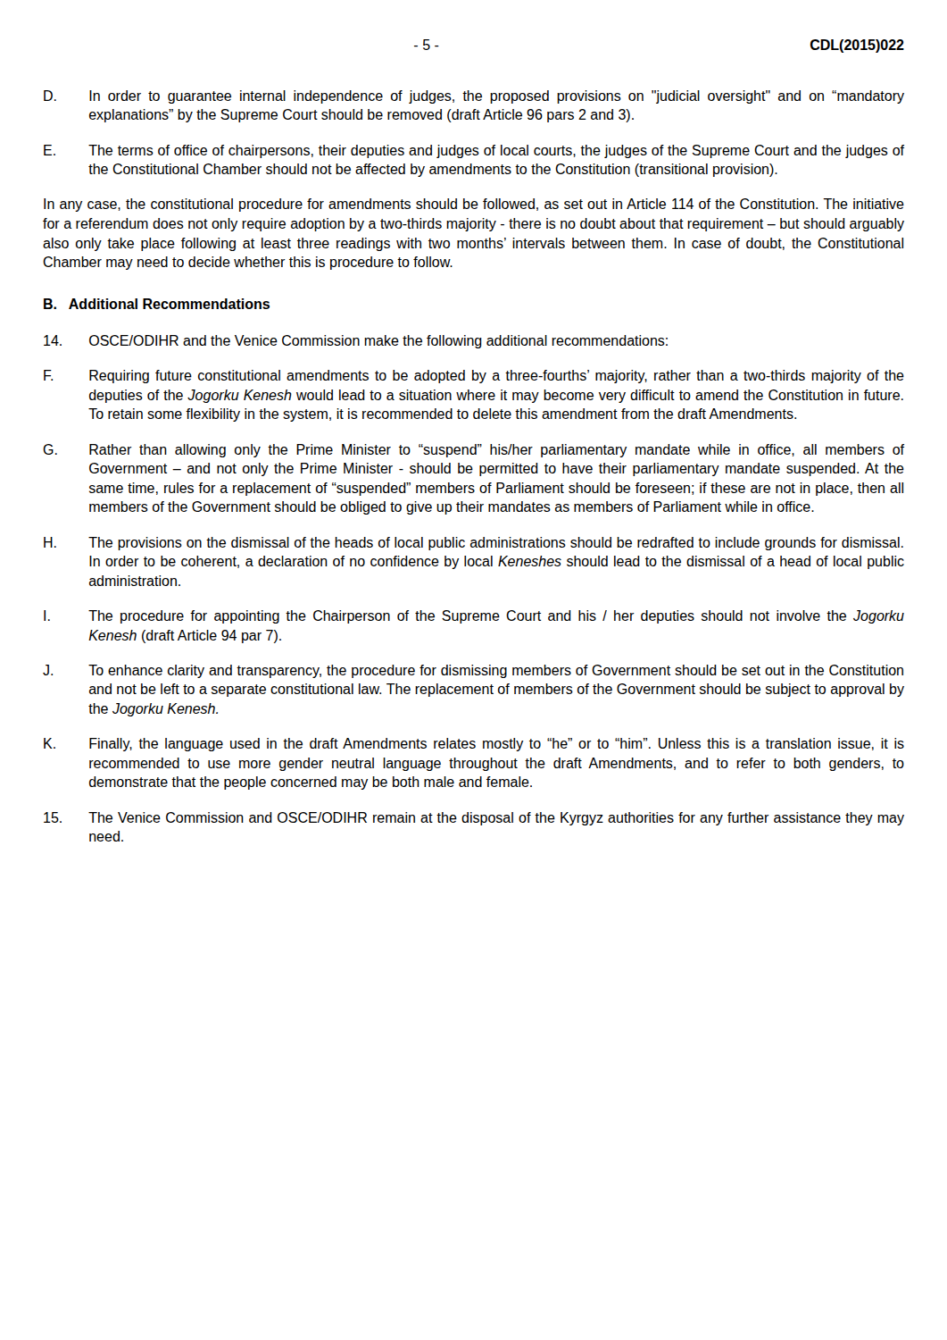- 5 - CDL(2015)022
D. In order to guarantee internal independence of judges, the proposed provisions on "judicial oversight" and on “mandatory explanations” by the Supreme Court should be removed (draft Article 96 pars 2 and 3).
E. The terms of office of chairpersons, their deputies and judges of local courts, the judges of the Supreme Court and the judges of the Constitutional Chamber should not be affected by amendments to the Constitution (transitional provision).
In any case, the constitutional procedure for amendments should be followed, as set out in Article 114 of the Constitution. The initiative for a referendum does not only require adoption by a two-thirds majority - there is no doubt about that requirement – but should arguably also only take place following at least three readings with two months’ intervals between them. In case of doubt, the Constitutional Chamber may need to decide whether this is procedure to follow.
B. Additional Recommendations
14. OSCE/ODIHR and the Venice Commission make the following additional recommendations:
F. Requiring future constitutional amendments to be adopted by a three-fourths’ majority, rather than a two-thirds majority of the deputies of the Jogorku Kenesh would lead to a situation where it may become very difficult to amend the Constitution in future. To retain some flexibility in the system, it is recommended to delete this amendment from the draft Amendments.
G. Rather than allowing only the Prime Minister to “suspend” his/her parliamentary mandate while in office, all members of Government – and not only the Prime Minister - should be permitted to have their parliamentary mandate suspended. At the same time, rules for a replacement of “suspended” members of Parliament should be foreseen; if these are not in place, then all members of the Government should be obliged to give up their mandates as members of Parliament while in office.
H. The provisions on the dismissal of the heads of local public administrations should be redrafted to include grounds for dismissal. In order to be coherent, a declaration of no confidence by local Keneshes should lead to the dismissal of a head of local public administration.
I. The procedure for appointing the Chairperson of the Supreme Court and his / her deputies should not involve the Jogorku Kenesh (draft Article 94 par 7).
J. To enhance clarity and transparency, the procedure for dismissing members of Government should be set out in the Constitution and not be left to a separate constitutional law. The replacement of members of the Government should be subject to approval by the Jogorku Kenesh.
K. Finally, the language used in the draft Amendments relates mostly to “he” or to “him”. Unless this is a translation issue, it is recommended to use more gender neutral language throughout the draft Amendments, and to refer to both genders, to demonstrate that the people concerned may be both male and female.
15. The Venice Commission and OSCE/ODIHR remain at the disposal of the Kyrgyz authorities for any further assistance they may need.